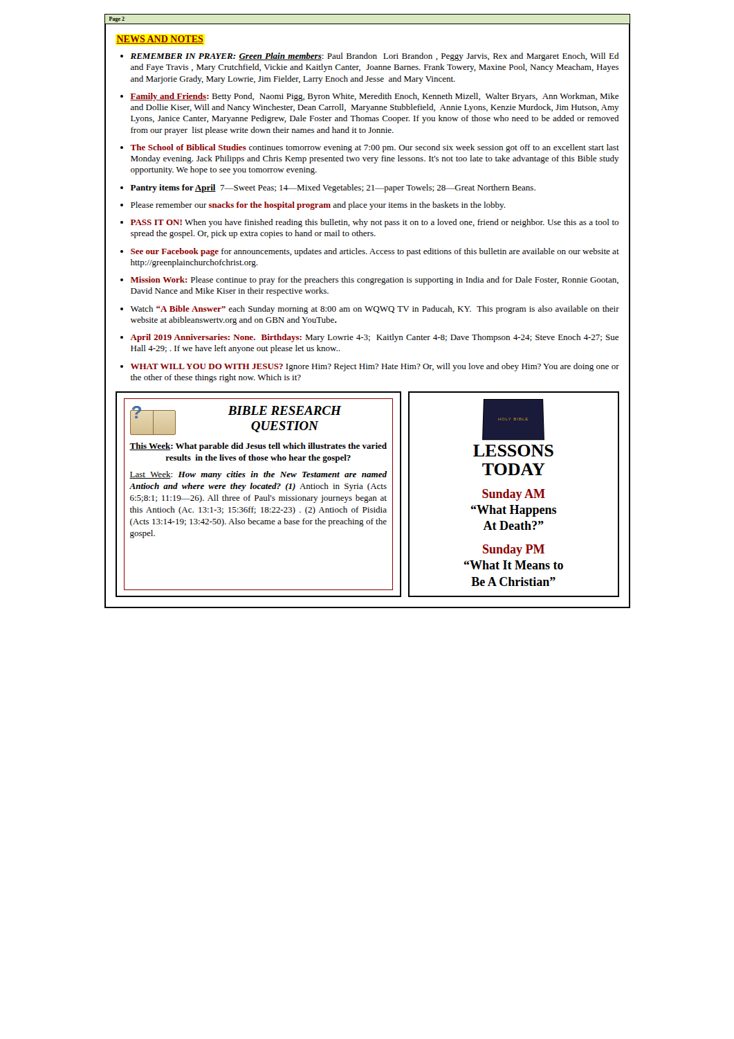Page 2
NEWS AND NOTES
REMEMBER IN PRAYER: Green Plain members: Paul Brandon Lori Brandon , Peggy Jarvis, Rex and Margaret Enoch, Will Ed and Faye Travis , Mary Crutchfield, Vickie and Kaitlyn Canter, Joanne Barnes. Frank Towery, Maxine Pool, Nancy Meacham, Hayes and Marjorie Grady, Mary Lowrie, Jim Fielder, Larry Enoch and Jesse and Mary Vincent.
Family and Friends: Betty Pond, Naomi Pigg, Byron White, Meredith Enoch, Kenneth Mizell, Walter Bryars, Ann Workman, Mike and Dollie Kiser, Will and Nancy Winchester, Dean Carroll, Maryanne Stubblefield, Annie Lyons, Kenzie Murdock, Jim Hutson, Amy Lyons, Janice Canter, Maryanne Pedigrew, Dale Foster and Thomas Cooper. If you know of those who need to be added or removed from our prayer list please write down their names and hand it to Jonnie.
The School of Biblical Studies continues tomorrow evening at 7:00 pm. Our second six week session got off to an excellent start last Monday evening. Jack Philipps and Chris Kemp presented two very fine lessons. It's not too late to take advantage of this Bible study opportunity. We hope to see you tomorrow evening.
Pantry items for April 7—Sweet Peas; 14—Mixed Vegetables; 21—paper Towels; 28—Great Northern Beans.
Please remember our snacks for the hospital program and place your items in the baskets in the lobby.
PASS IT ON! When you have finished reading this bulletin, why not pass it on to a loved one, friend or neighbor. Use this as a tool to spread the gospel. Or, pick up extra copies to hand or mail to others.
See our Facebook page for announcements, updates and articles. Access to past editions of this bulletin are available on our website at http://greenplainchurchofchrist.org.
Mission Work: Please continue to pray for the preachers this congregation is supporting in India and for Dale Foster, Ronnie Gootan, David Nance and Mike Kiser in their respective works.
Watch “A Bible Answer” each Sunday morning at 8:00 am on WQWQ TV in Paducah, KY. This program is also available on their website at abibleanswertv.org and on GBN and YouTube.
April 2019 Anniversaries: None. Birthdays: Mary Lowrie 4-3; Kaitlyn Canter 4-8; Dave Thompson 4-24; Steve Enoch 4-27; Sue Hall 4-29; . If we have left anyone out please let us know..
WHAT WILL YOU DO WITH JESUS? Ignore Him? Reject Him? Hate Him? Or, will you love and obey Him? You are doing one or the other of these things right now. Which is it?
?
BIBLE RESEARCH
QUESTION
This Week: What parable did Jesus tell which illustrates the varied results in the lives of those who hear the gospel?
Last Week: How many cities in the New Testament are named Antioch and where were they located? (1) Antioch in Syria (Acts 6:5;8:1; 11:19—26). All three of Paul's missionary journeys began at this Antioch (Ac. 13:1-3; 15:36ff; 18:22-23) . (2) Antioch of Pisidia (Acts 13:14-19; 13:42-50). Also became a base for the preaching of the gospel.
LESSONS
TODAY
Sunday AM
“What Happens
At Death?”
Sunday PM
“What It Means to
Be A Christian”